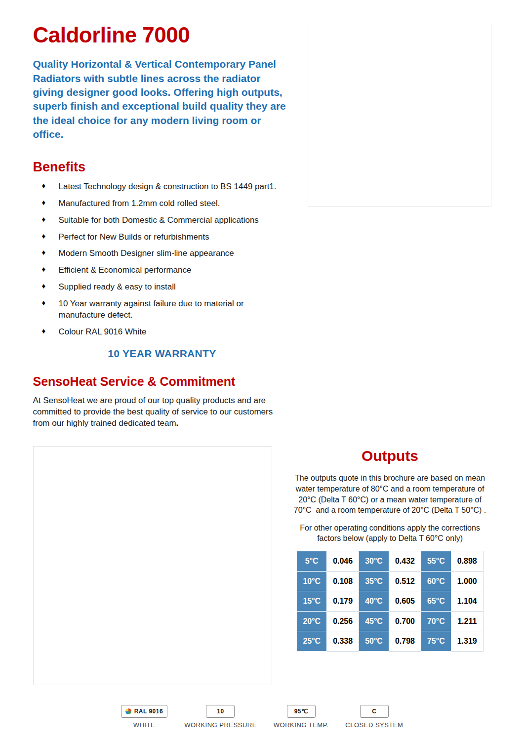Caldorline 7000
Quality Horizontal & Vertical Contemporary Panel Radiators with subtle lines across the radiator giving designer good looks. Offering high outputs, superb finish and exceptional build quality they are the ideal choice for any modern living room or office.
Benefits
Latest Technology design & construction to BS 1449 part1.
Manufactured from 1.2mm cold rolled steel.
Suitable for both Domestic & Commercial applications
Perfect for New Builds or refurbishments
Modern Smooth Designer slim-line appearance
Efficient & Economical performance
Supplied ready & easy to install
10 Year warranty against failure due to material or manufacture defect.
Colour RAL 9016 White
10 YEAR WARRANTY
SensoHeat Service & Commitment
At SensoHeat we are proud of our top quality products and are committed to provide the best quality of service to our customers from our highly trained dedicated team.
Outputs
The outputs quote in this brochure are based on mean water temperature of 80°C and a room temperature of 20°C (Delta T 60°C) or a mean water temperature of 70°C and a room temperature of 20°C (Delta T 50°C) .
For other operating conditions apply the corrections factors below (apply to Delta T 60°C only)
| 5°C | 0.046 | 30°C | 0.432 | 55°C | 0.898 |
| 10°C | 0.108 | 35°C | 0.512 | 60°C | 1.000 |
| 15°C | 0.179 | 40°C | 0.605 | 65°C | 1.104 |
| 20°C | 0.256 | 45°C | 0.700 | 70°C | 1.211 |
| 25°C | 0.338 | 50°C | 0.798 | 75°C | 1.319 |
RAL 9016 White
10 Working Pressure
95℃ Working Temp.
C Closed System